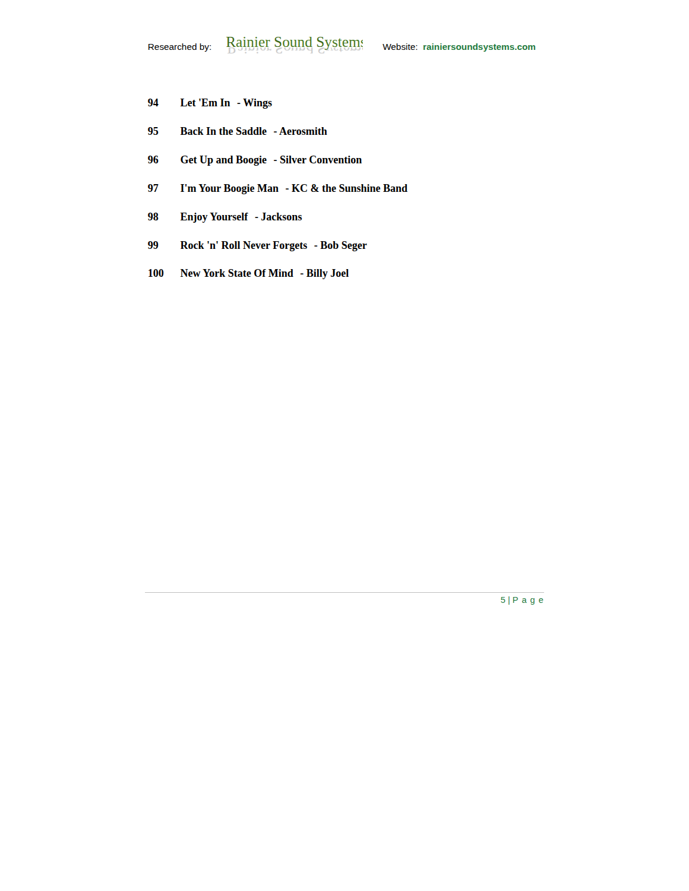Researched by: Rainier Sound Systems Rainier Sound Systems Website: rainiersoundsystems.com
94 Let 'Em In- Wings
95 Back In the Saddle- Aerosmith
96 Get Up and Boogie- Silver Convention
97 I'm Your Boogie Man- KC & the Sunshine Band
98 Enjoy Yourself- Jacksons
99 Rock 'n' Roll Never Forgets- Bob Seger
100 New York State Of Mind- Billy Joel
5 | P a g e